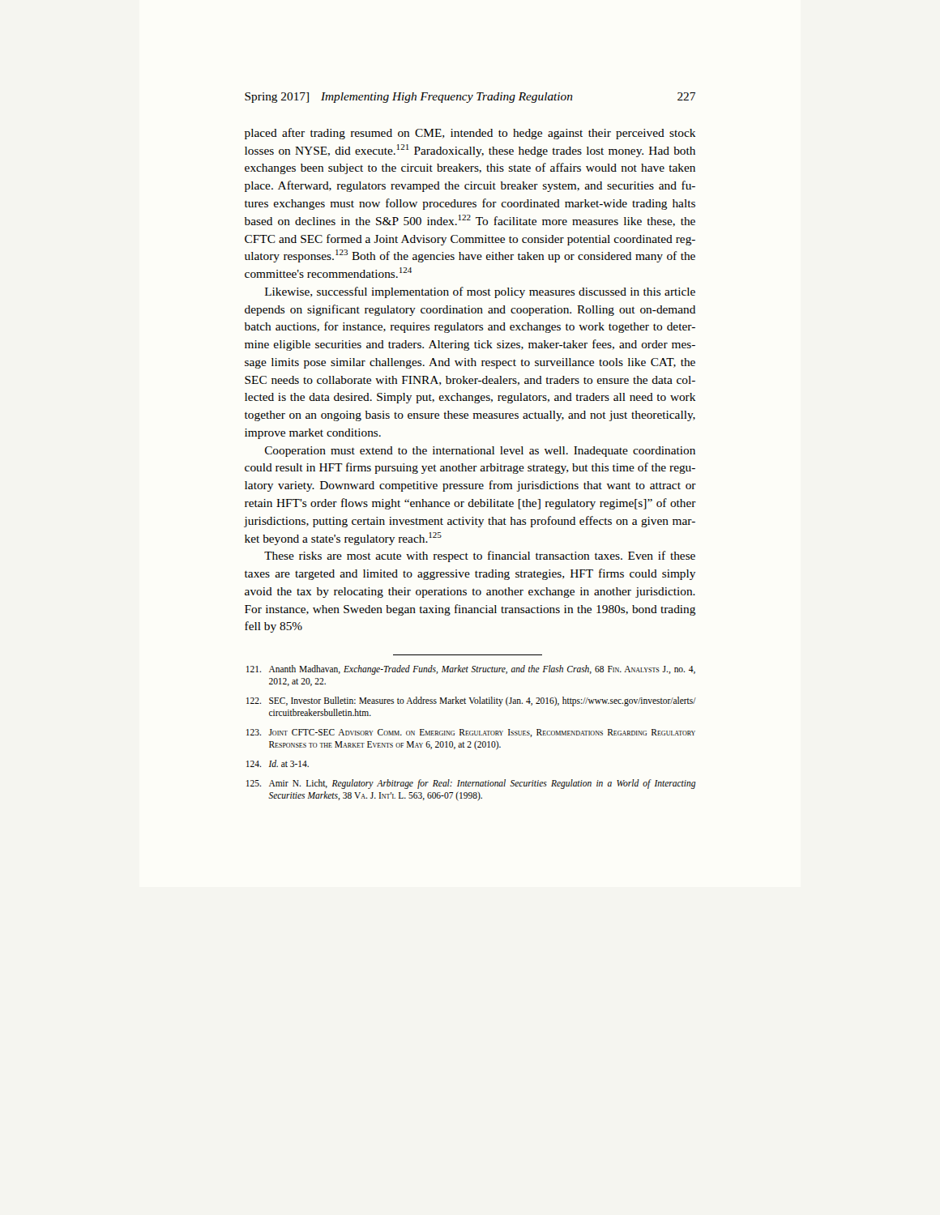Spring 2017]Implementing High Frequency Trading Regulation
227
placed after trading resumed on CME, intended to hedge against their perceived stock losses on NYSE, did execute.121 Paradoxically, these hedge trades lost money. Had both exchanges been subject to the circuit breakers, this state of affairs would not have taken place. Afterward, regulators revamped the circuit breaker system, and securities and futures exchanges must now follow procedures for coordinated market-wide trading halts based on declines in the S&P 500 index.122 To facilitate more measures like these, the CFTC and SEC formed a Joint Advisory Committee to consider potential coordinated regulatory responses.123 Both of the agencies have either taken up or considered many of the committee's recommendations.124
Likewise, successful implementation of most policy measures discussed in this article depends on significant regulatory coordination and cooperation. Rolling out on-demand batch auctions, for instance, requires regulators and exchanges to work together to determine eligible securities and traders. Altering tick sizes, maker-taker fees, and order message limits pose similar challenges. And with respect to surveillance tools like CAT, the SEC needs to collaborate with FINRA, broker-dealers, and traders to ensure the data collected is the data desired. Simply put, exchanges, regulators, and traders all need to work together on an ongoing basis to ensure these measures actually, and not just theoretically, improve market conditions.
Cooperation must extend to the international level as well. Inadequate coordination could result in HFT firms pursuing yet another arbitrage strategy, but this time of the regulatory variety. Downward competitive pressure from jurisdictions that want to attract or retain HFT's order flows might “enhance or debilitate [the] regulatory regime[s]” of other jurisdictions, putting certain investment activity that has profound effects on a given market beyond a state's regulatory reach.125
These risks are most acute with respect to financial transaction taxes. Even if these taxes are targeted and limited to aggressive trading strategies, HFT firms could simply avoid the tax by relocating their operations to another exchange in another jurisdiction. For instance, when Sweden began taxing financial transactions in the 1980s, bond trading fell by 85%
121.
Ananth Madhavan, Exchange-Traded Funds, Market Structure, and the Flash Crash, 68 Fin. Analysts J., no. 4, 2012, at 20, 22.
122.
SEC, Investor Bulletin: Measures to Address Market Volatility (Jan. 4, 2016), https://www.sec.gov/investor/alerts/circuitbreakersbulletin.htm.
123.
Joint CFTC-SEC Advisory Comm. on Emerging Regulatory Issues, Recommendations Regarding Regulatory Responses to the Market Events of May 6, 2010, at 2 (2010).
124.
Id. at 3-14.
125.
Amir N. Licht, Regulatory Arbitrage for Real: International Securities Regulation in a World of Interacting Securities Markets, 38 Va. J. Int'l L. 563, 606-07 (1998).